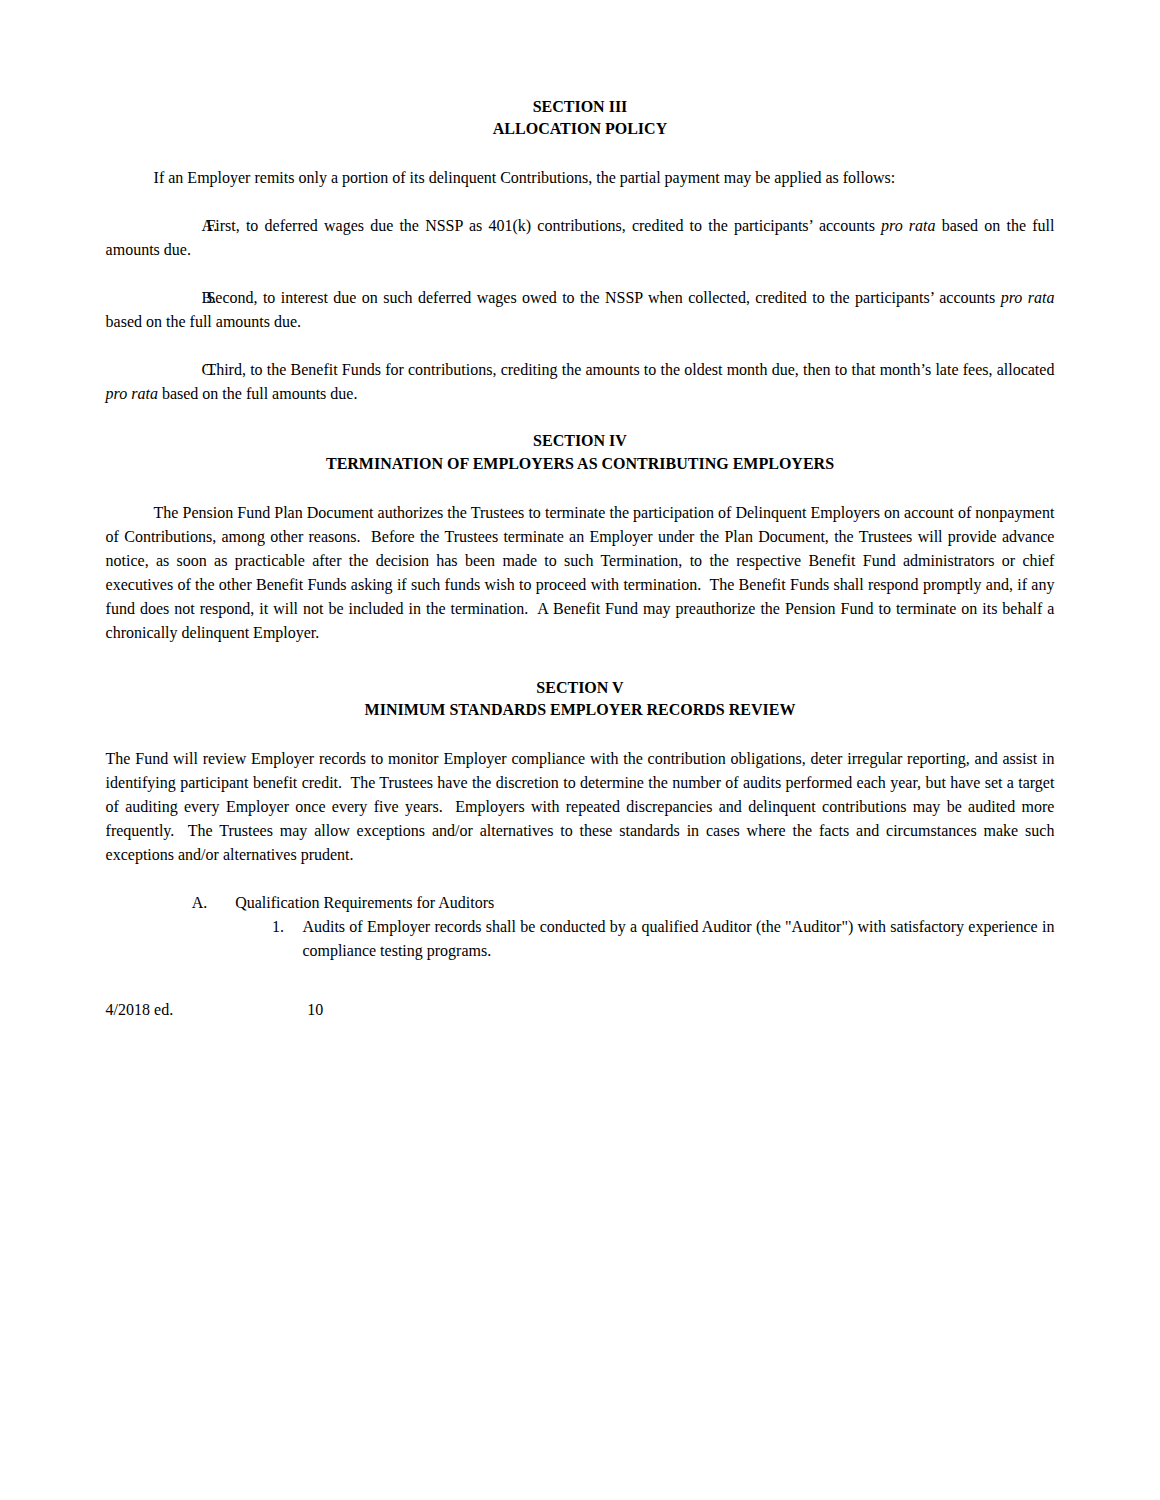SECTION III
ALLOCATION POLICY
If an Employer remits only a portion of its delinquent Contributions, the partial payment may be applied as follows:
A. First, to deferred wages due the NSSP as 401(k) contributions, credited to the participants’ accounts pro rata based on the full amounts due.
B. Second, to interest due on such deferred wages owed to the NSSP when collected, credited to the participants’ accounts pro rata based on the full amounts due.
C. Third, to the Benefit Funds for contributions, crediting the amounts to the oldest month due, then to that month’s late fees, allocated pro rata based on the full amounts due.
SECTION IV
TERMINATION OF EMPLOYERS AS CONTRIBUTING EMPLOYERS
The Pension Fund Plan Document authorizes the Trustees to terminate the participation of Delinquent Employers on account of nonpayment of Contributions, among other reasons. Before the Trustees terminate an Employer under the Plan Document, the Trustees will provide advance notice, as soon as practicable after the decision has been made to such Termination, to the respective Benefit Fund administrators or chief executives of the other Benefit Funds asking if such funds wish to proceed with termination. The Benefit Funds shall respond promptly and, if any fund does not respond, it will not be included in the termination. A Benefit Fund may preauthorize the Pension Fund to terminate on its behalf a chronically delinquent Employer.
SECTION V
MINIMUM STANDARDS EMPLOYER RECORDS REVIEW
The Fund will review Employer records to monitor Employer compliance with the contribution obligations, deter irregular reporting, and assist in identifying participant benefit credit. The Trustees have the discretion to determine the number of audits performed each year, but have set a target of auditing every Employer once every five years. Employers with repeated discrepancies and delinquent contributions may be audited more frequently. The Trustees may allow exceptions and/or alternatives to these standards in cases where the facts and circumstances make such exceptions and/or alternatives prudent.
Qualification Requirements for Auditors
Audits of Employer records shall be conducted by a qualified Auditor (the "Auditor") with satisfactory experience in compliance testing programs.
4/2018 ed. 10